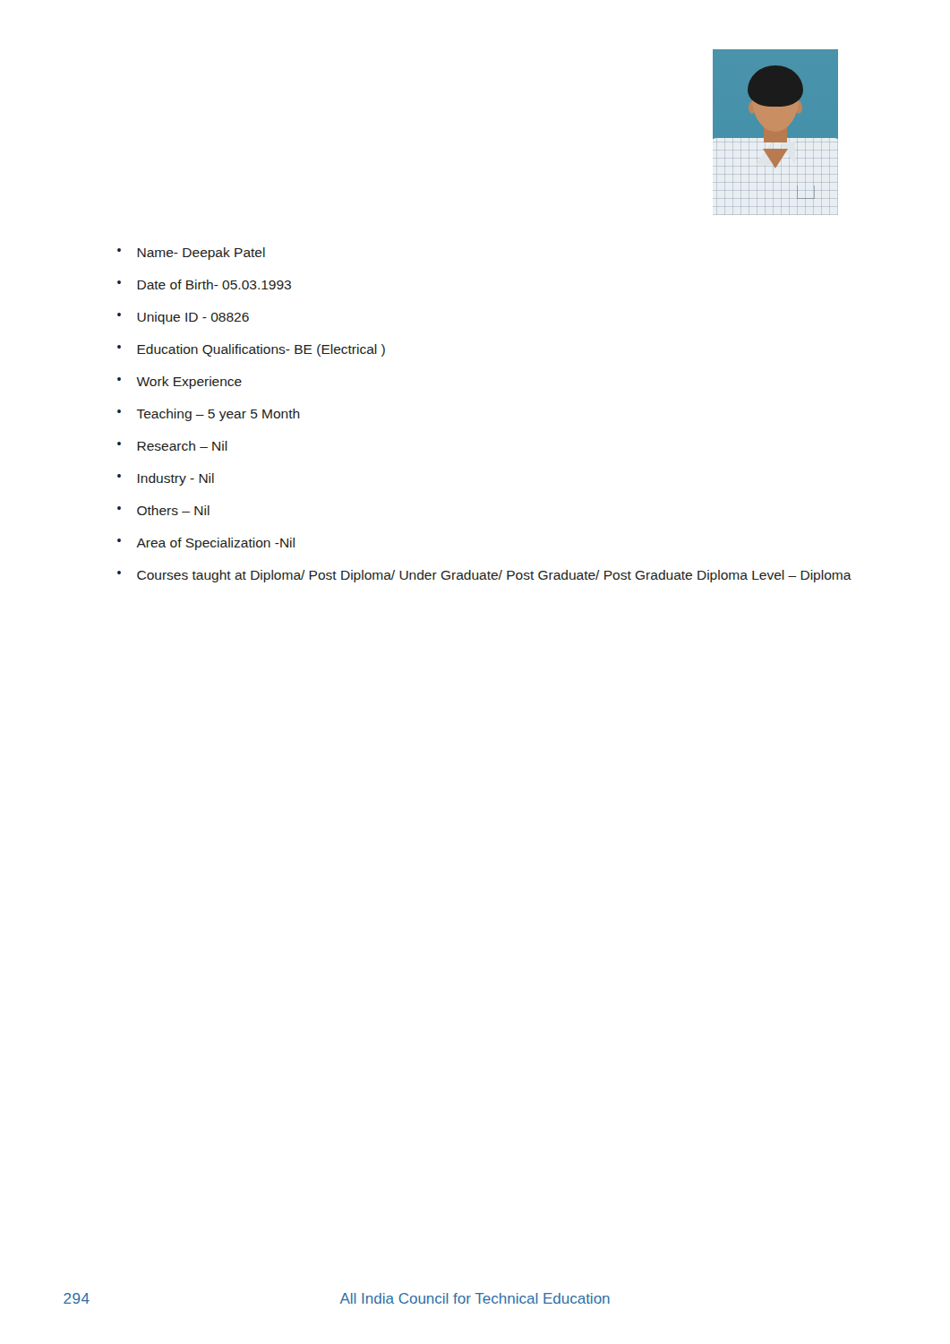Name- Deepak Patel
Date of Birth- 05.03.1993
Unique ID - 08826
Education Qualifications- BE (Electrical )
Work Experience
Teaching – 5 year 5 Month
Research – Nil
Industry - Nil
Others – Nil
Area of Specialization -Nil
Courses taught at Diploma/ Post Diploma/ Under Graduate/ Post Graduate/ Post Graduate Diploma Level – Diploma
294
All India Council for Technical Education